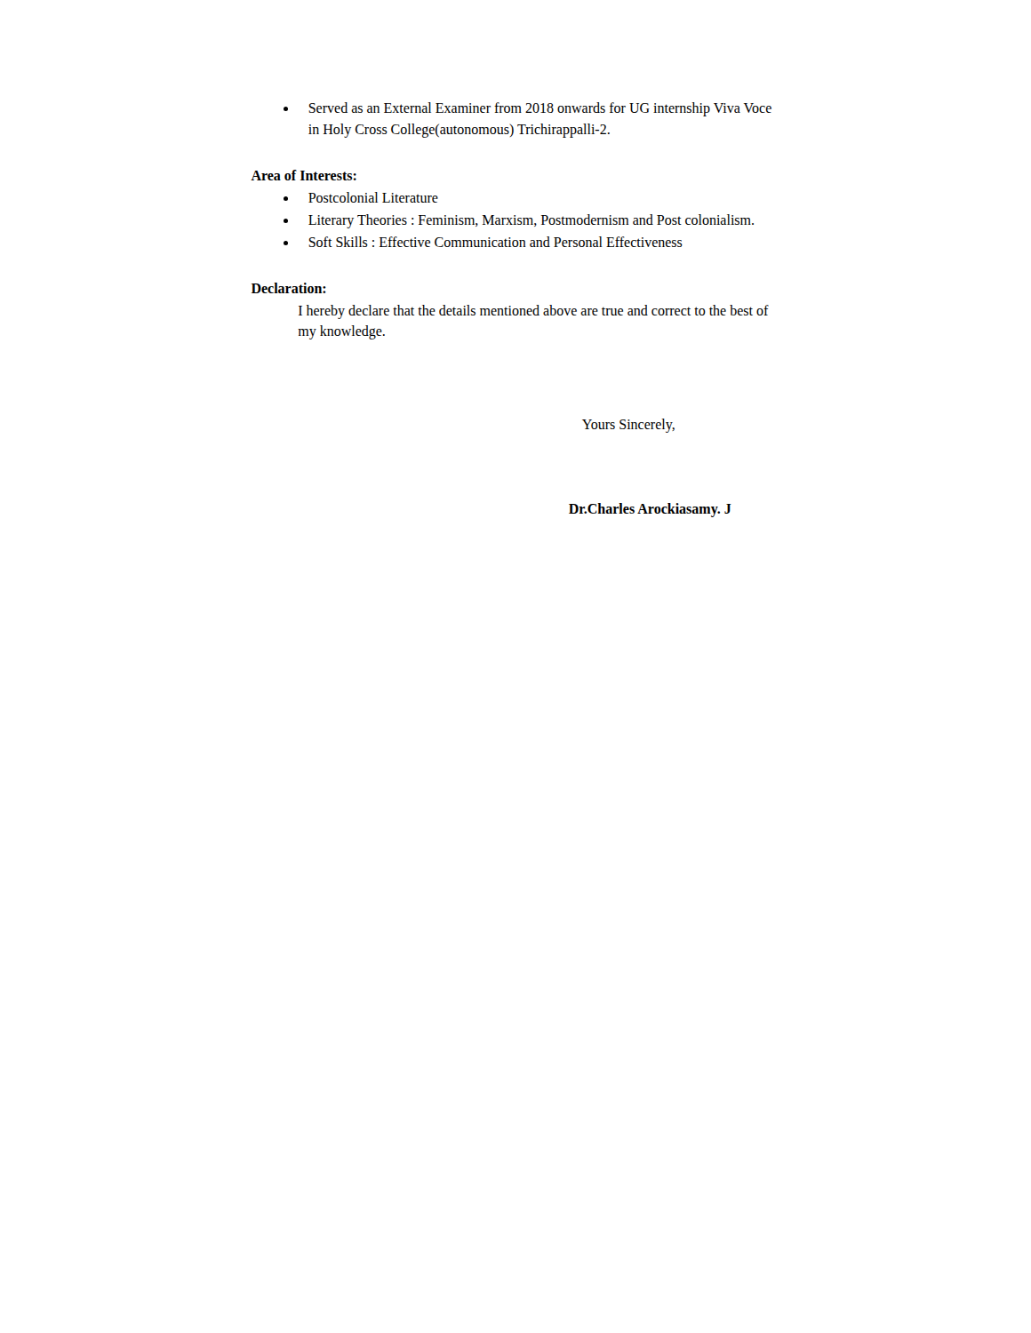Served as an External Examiner from 2018 onwards for UG internship Viva Voce in Holy Cross College(autonomous) Trichirappalli-2.
Area of Interests:
Postcolonial Literature
Literary Theories : Feminism, Marxism, Postmodernism and Post colonialism.
Soft Skills : Effective Communication and Personal Effectiveness
Declaration:
I hereby declare that the details mentioned above are true and correct to the best of my knowledge.
Yours Sincerely,
Dr.Charles Arockiasamy. J